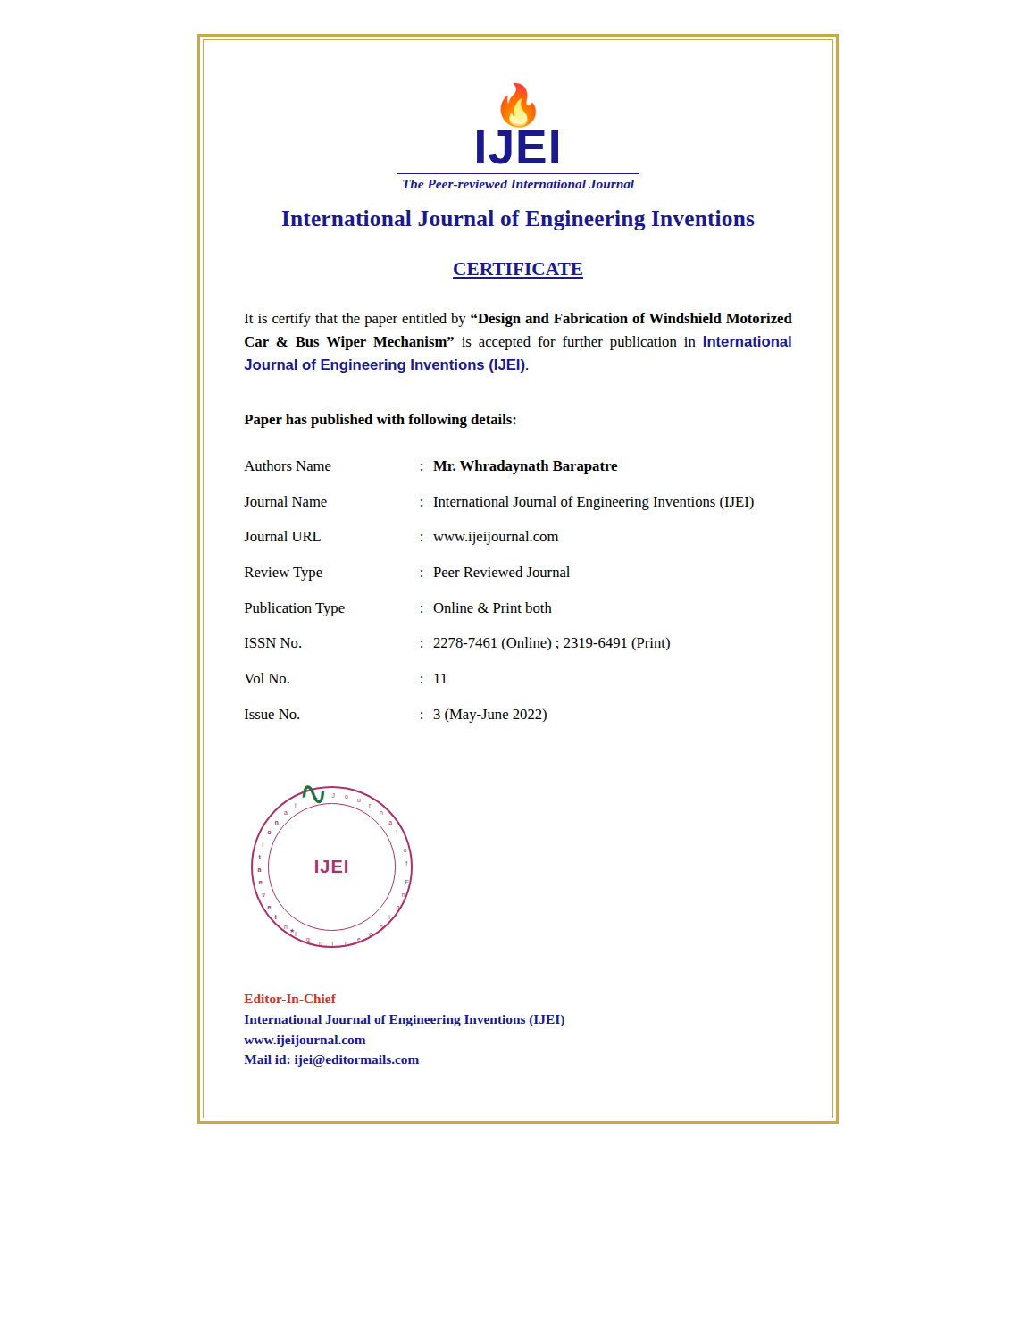🔥
IJEI
The Peer-reviewed International Journal
International Journal of Engineering Inventions
CERTIFICATE
It is certify that the paper entitled by “Design and Fabrication of Windshield Motorized Car & Bus Wiper Mechanism” is accepted for further publication in International Journal of Engineering Inventions (IJEI).
Paper has published with following details:
| Authors Name | : | Mr. Whradaynath Barapatre |
| Journal Name | : | International Journal of Engineering Inventions (IJEI) |
| Journal URL | : | www.ijeijournal.com |
| Review Type | : | Peer Reviewed Journal |
| Publication Type | : | Online & Print both |
| ISSN No. | : | 2278-7461 (Online) ; 2319-6491 (Print) |
| Vol No. | : | 11 |
| Issue No. | : | 3 (May-June 2022) |
IJEI
I n t e r n a t i o n a l ★ J o u r n a l o f E n g i n e e r i n g ★ I n v e n t i o n
∿
Editor-In-Chief
International Journal of Engineering Inventions (IJEI)
www.ijeijournal.com
Mail id: ijei@editormails.com